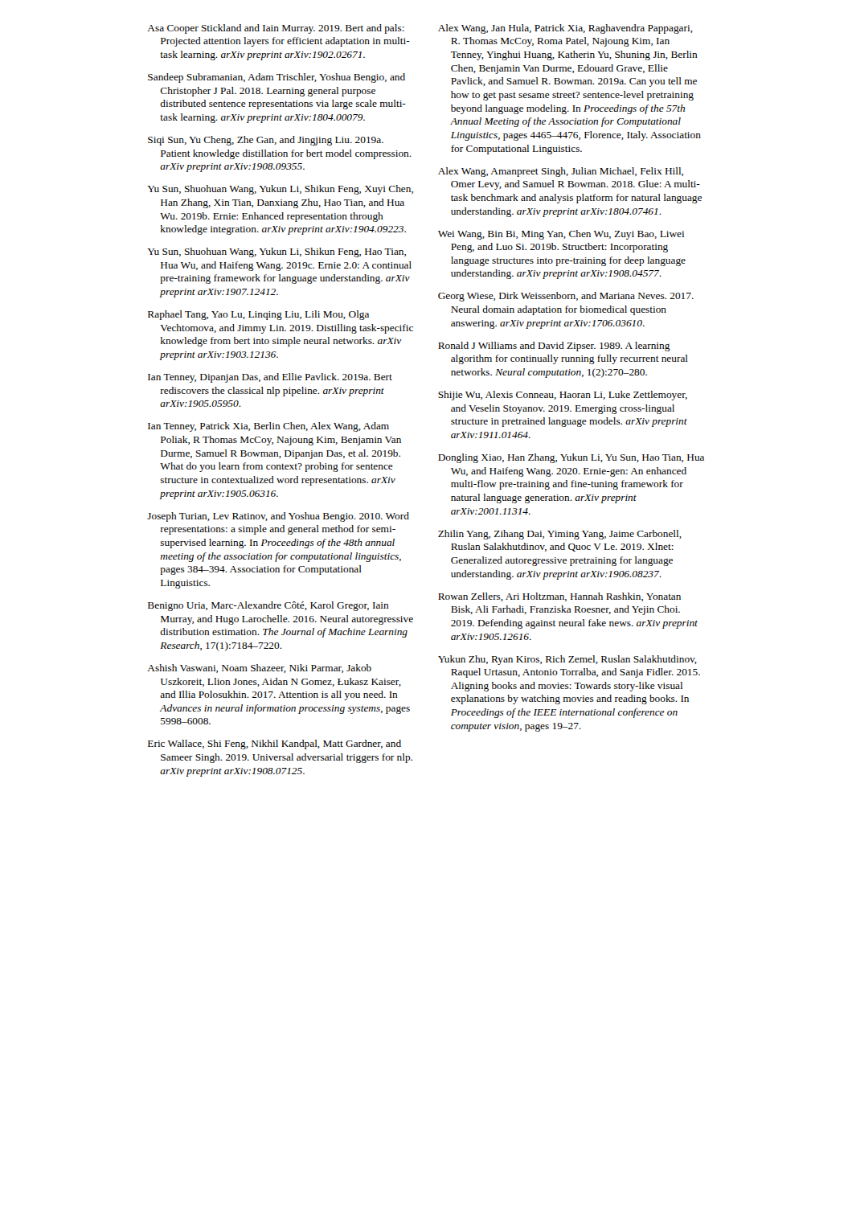Asa Cooper Stickland and Iain Murray. 2019. Bert and pals: Projected attention layers for efficient adaptation in multi-task learning. arXiv preprint arXiv:1902.02671.
Sandeep Subramanian, Adam Trischler, Yoshua Bengio, and Christopher J Pal. 2018. Learning general purpose distributed sentence representations via large scale multi-task learning. arXiv preprint arXiv:1804.00079.
Siqi Sun, Yu Cheng, Zhe Gan, and Jingjing Liu. 2019a. Patient knowledge distillation for bert model compression. arXiv preprint arXiv:1908.09355.
Yu Sun, Shuohuan Wang, Yukun Li, Shikun Feng, Xuyi Chen, Han Zhang, Xin Tian, Danxiang Zhu, Hao Tian, and Hua Wu. 2019b. Ernie: Enhanced representation through knowledge integration. arXiv preprint arXiv:1904.09223.
Yu Sun, Shuohuan Wang, Yukun Li, Shikun Feng, Hao Tian, Hua Wu, and Haifeng Wang. 2019c. Ernie 2.0: A continual pre-training framework for language understanding. arXiv preprint arXiv:1907.12412.
Raphael Tang, Yao Lu, Linqing Liu, Lili Mou, Olga Vechtomova, and Jimmy Lin. 2019. Distilling task-specific knowledge from bert into simple neural networks. arXiv preprint arXiv:1903.12136.
Ian Tenney, Dipanjan Das, and Ellie Pavlick. 2019a. Bert rediscovers the classical nlp pipeline. arXiv preprint arXiv:1905.05950.
Ian Tenney, Patrick Xia, Berlin Chen, Alex Wang, Adam Poliak, R Thomas McCoy, Najoung Kim, Benjamin Van Durme, Samuel R Bowman, Dipanjan Das, et al. 2019b. What do you learn from context? probing for sentence structure in contextualized word representations. arXiv preprint arXiv:1905.06316.
Joseph Turian, Lev Ratinov, and Yoshua Bengio. 2010. Word representations: a simple and general method for semi-supervised learning. In Proceedings of the 48th annual meeting of the association for computational linguistics, pages 384–394. Association for Computational Linguistics.
Benigno Uria, Marc-Alexandre Côté, Karol Gregor, Iain Murray, and Hugo Larochelle. 2016. Neural autoregressive distribution estimation. The Journal of Machine Learning Research, 17(1):7184–7220.
Ashish Vaswani, Noam Shazeer, Niki Parmar, Jakob Uszkoreit, Llion Jones, Aidan N Gomez, Łukasz Kaiser, and Illia Polosukhin. 2017. Attention is all you need. In Advances in neural information processing systems, pages 5998–6008.
Eric Wallace, Shi Feng, Nikhil Kandpal, Matt Gardner, and Sameer Singh. 2019. Universal adversarial triggers for nlp. arXiv preprint arXiv:1908.07125.
Alex Wang, Jan Hula, Patrick Xia, Raghavendra Pappagari, R. Thomas McCoy, Roma Patel, Najoung Kim, Ian Tenney, Yinghui Huang, Katherin Yu, Shuning Jin, Berlin Chen, Benjamin Van Durme, Edouard Grave, Ellie Pavlick, and Samuel R. Bowman. 2019a. Can you tell me how to get past sesame street? sentence-level pretraining beyond language modeling. In Proceedings of the 57th Annual Meeting of the Association for Computational Linguistics, pages 4465–4476, Florence, Italy. Association for Computational Linguistics.
Alex Wang, Amanpreet Singh, Julian Michael, Felix Hill, Omer Levy, and Samuel R Bowman. 2018. Glue: A multi-task benchmark and analysis platform for natural language understanding. arXiv preprint arXiv:1804.07461.
Wei Wang, Bin Bi, Ming Yan, Chen Wu, Zuyi Bao, Liwei Peng, and Luo Si. 2019b. Structbert: Incorporating language structures into pre-training for deep language understanding. arXiv preprint arXiv:1908.04577.
Georg Wiese, Dirk Weissenborn, and Mariana Neves. 2017. Neural domain adaptation for biomedical question answering. arXiv preprint arXiv:1706.03610.
Ronald J Williams and David Zipser. 1989. A learning algorithm for continually running fully recurrent neural networks. Neural computation, 1(2):270–280.
Shijie Wu, Alexis Conneau, Haoran Li, Luke Zettlemoyer, and Veselin Stoyanov. 2019. Emerging cross-lingual structure in pretrained language models. arXiv preprint arXiv:1911.01464.
Dongling Xiao, Han Zhang, Yukun Li, Yu Sun, Hao Tian, Hua Wu, and Haifeng Wang. 2020. Ernie-gen: An enhanced multi-flow pre-training and fine-tuning framework for natural language generation. arXiv preprint arXiv:2001.11314.
Zhilin Yang, Zihang Dai, Yiming Yang, Jaime Carbonell, Ruslan Salakhutdinov, and Quoc V Le. 2019. Xlnet: Generalized autoregressive pretraining for language understanding. arXiv preprint arXiv:1906.08237.
Rowan Zellers, Ari Holtzman, Hannah Rashkin, Yonatan Bisk, Ali Farhadi, Franziska Roesner, and Yejin Choi. 2019. Defending against neural fake news. arXiv preprint arXiv:1905.12616.
Yukun Zhu, Ryan Kiros, Rich Zemel, Ruslan Salakhutdinov, Raquel Urtasun, Antonio Torralba, and Sanja Fidler. 2015. Aligning books and movies: Towards story-like visual explanations by watching movies and reading books. In Proceedings of the IEEE international conference on computer vision, pages 19–27.